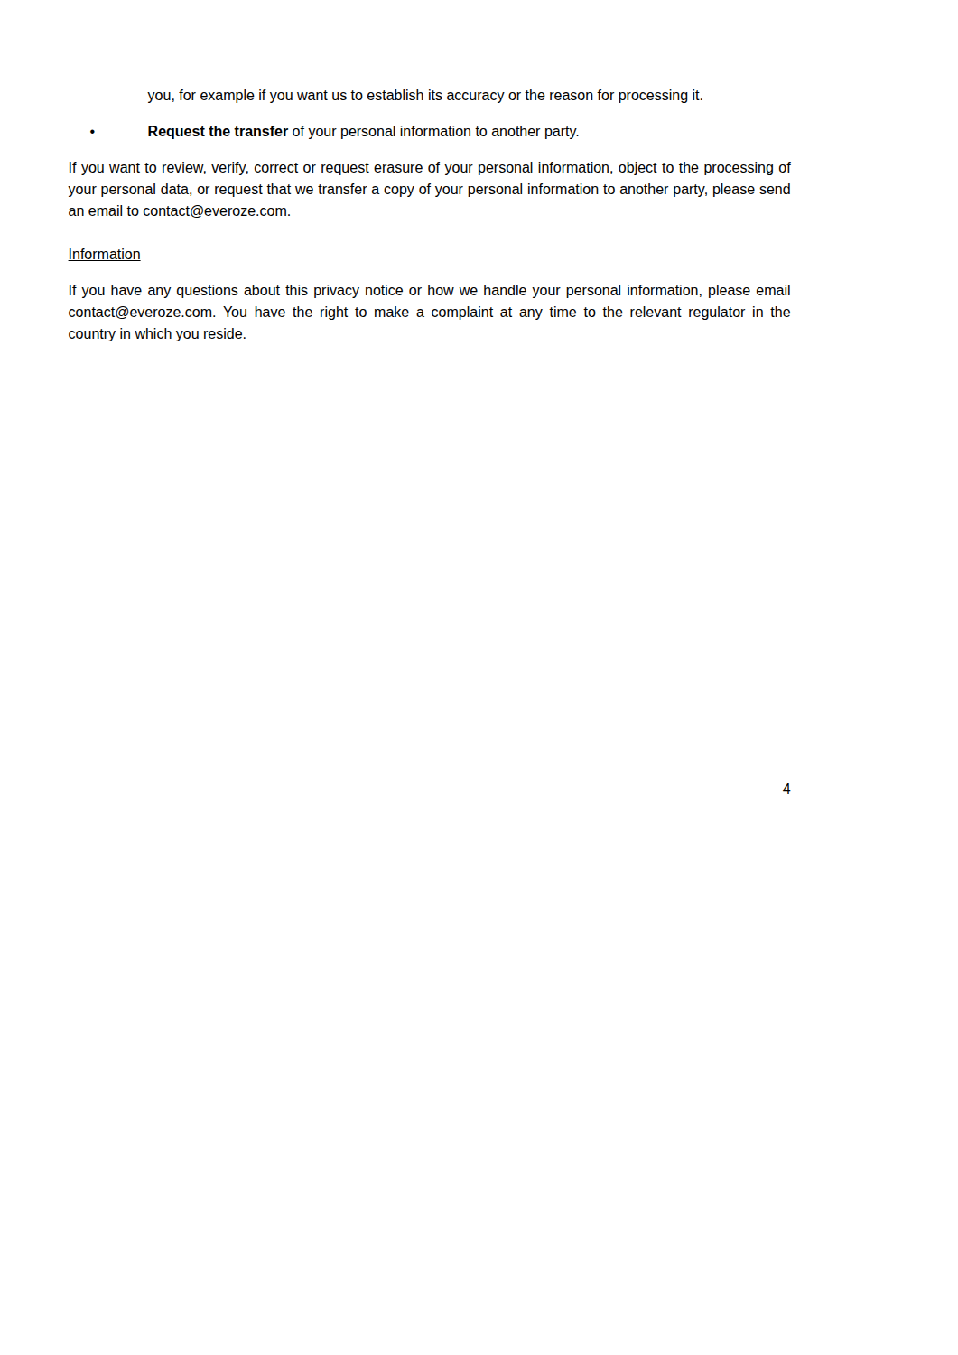you, for example if you want us to establish its accuracy or the reason for processing it.
• Request the transfer of your personal information to another party.
If you want to review, verify, correct or request erasure of your personal information, object to the processing of your personal data, or request that we transfer a copy of your personal information to another party, please send an email to contact@everoze.com.
Information
If you have any questions about this privacy notice or how we handle your personal information, please email contact@everoze.com. You have the right to make a complaint at any time to the relevant regulator in the country in which you reside.
4